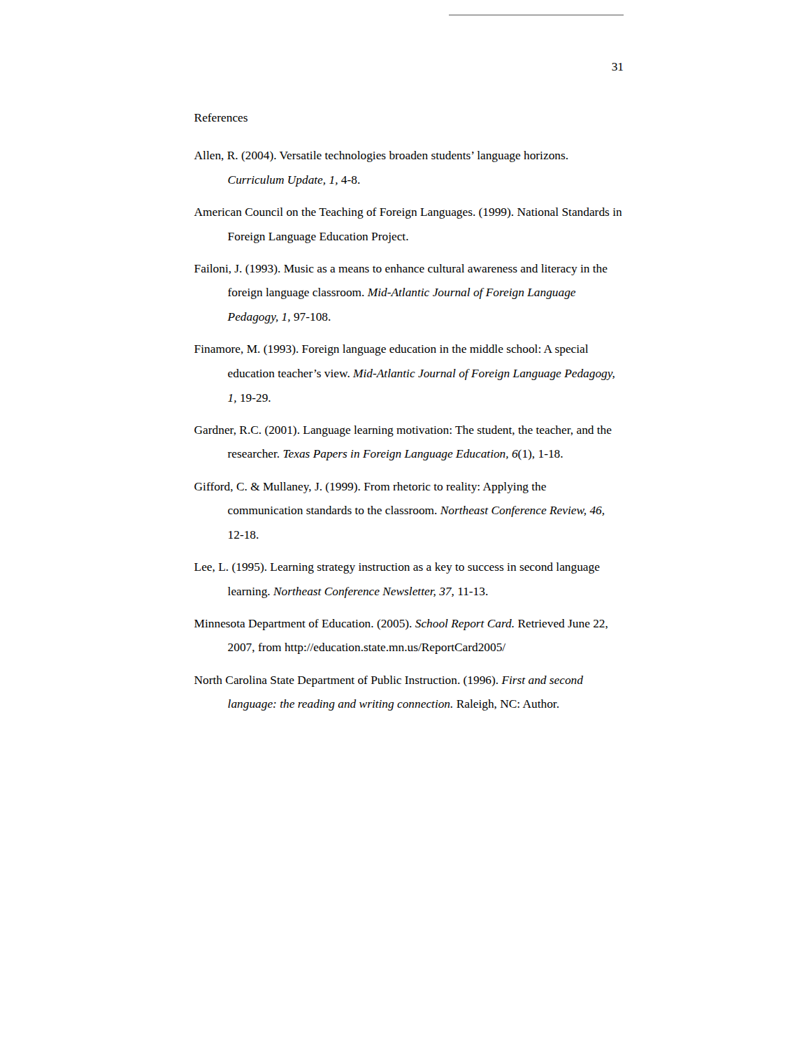31
References
Allen, R. (2004). Versatile technologies broaden students’ language horizons. Curriculum Update, 1, 4-8.
American Council on the Teaching of Foreign Languages. (1999). National Standards in Foreign Language Education Project.
Failoni, J. (1993). Music as a means to enhance cultural awareness and literacy in the foreign language classroom. Mid-Atlantic Journal of Foreign Language Pedagogy, 1, 97-108.
Finamore, M. (1993). Foreign language education in the middle school: A special education teacher’s view. Mid-Atlantic Journal of Foreign Language Pedagogy, 1, 19-29.
Gardner, R.C. (2001). Language learning motivation: The student, the teacher, and the researcher. Texas Papers in Foreign Language Education, 6(1), 1-18.
Gifford, C. & Mullaney, J. (1999). From rhetoric to reality: Applying the communication standards to the classroom. Northeast Conference Review, 46, 12-18.
Lee, L. (1995). Learning strategy instruction as a key to success in second language learning. Northeast Conference Newsletter, 37, 11-13.
Minnesota Department of Education. (2005). School Report Card. Retrieved June 22, 2007, from http://education.state.mn.us/ReportCard2005/
North Carolina State Department of Public Instruction. (1996). First and second language: the reading and writing connection. Raleigh, NC: Author.